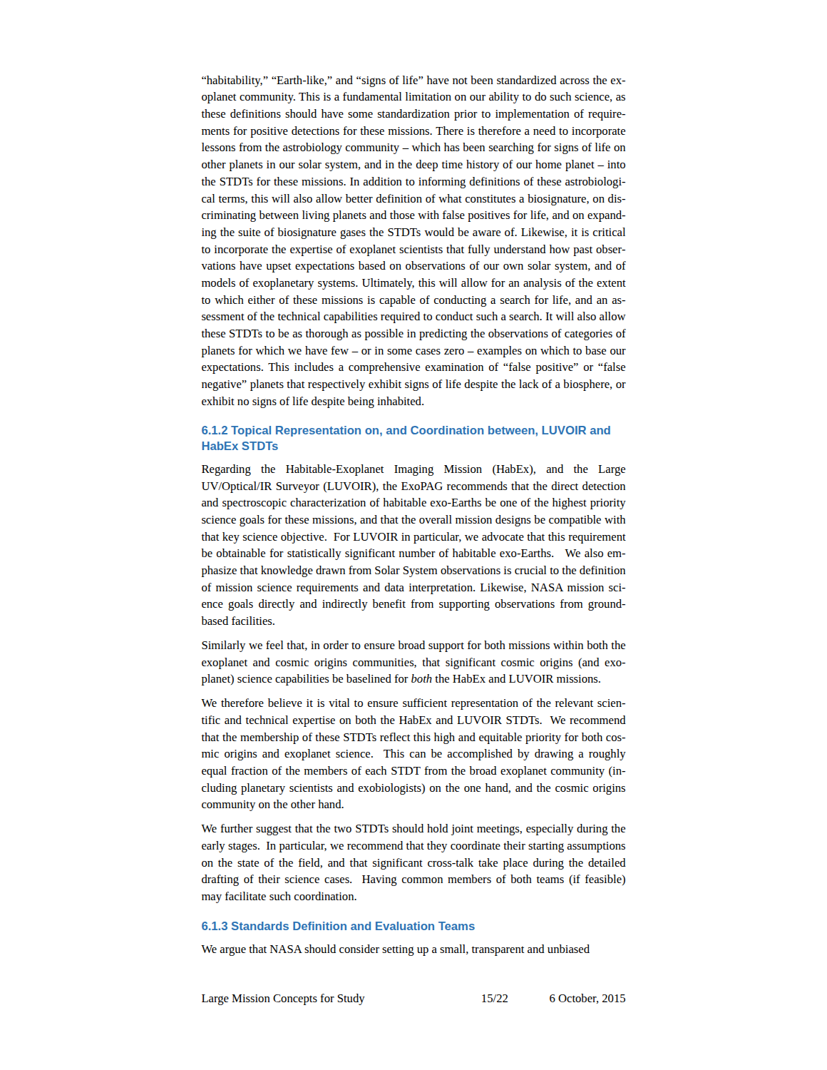“habitability,” “Earth-like,” and “signs of life” have not been standardized across the exoplanet community. This is a fundamental limitation on our ability to do such science, as these definitions should have some standardization prior to implementation of requirements for positive detections for these missions. There is therefore a need to incorporate lessons from the astrobiology community – which has been searching for signs of life on other planets in our solar system, and in the deep time history of our home planet – into the STDTs for these missions. In addition to informing definitions of these astrobiological terms, this will also allow better definition of what constitutes a biosignature, on discriminating between living planets and those with false positives for life, and on expanding the suite of biosignature gases the STDTs would be aware of. Likewise, it is critical to incorporate the expertise of exoplanet scientists that fully understand how past observations have upset expectations based on observations of our own solar system, and of models of exoplanetary systems. Ultimately, this will allow for an analysis of the extent to which either of these missions is capable of conducting a search for life, and an assessment of the technical capabilities required to conduct such a search. It will also allow these STDTs to be as thorough as possible in predicting the observations of categories of planets for which we have few – or in some cases zero – examples on which to base our expectations. This includes a comprehensive examination of “false positive” or “false negative” planets that respectively exhibit signs of life despite the lack of a biosphere, or exhibit no signs of life despite being inhabited.
6.1.2 Topical Representation on, and Coordination between, LUVOIR and HabEx STDTs
Regarding the Habitable-Exoplanet Imaging Mission (HabEx), and the Large UV/Optical/IR Surveyor (LUVOIR), the ExoPAG recommends that the direct detection and spectroscopic characterization of habitable exo-Earths be one of the highest priority science goals for these missions, and that the overall mission designs be compatible with that key science objective. For LUVOIR in particular, we advocate that this requirement be obtainable for statistically significant number of habitable exo-Earths. We also emphasize that knowledge drawn from Solar System observations is crucial to the definition of mission science requirements and data interpretation. Likewise, NASA mission science goals directly and indirectly benefit from supporting observations from ground-based facilities.
Similarly we feel that, in order to ensure broad support for both missions within both the exoplanet and cosmic origins communities, that significant cosmic origins (and exoplanet) science capabilities be baselined for both the HabEx and LUVOIR missions.
We therefore believe it is vital to ensure sufficient representation of the relevant scientific and technical expertise on both the HabEx and LUVOIR STDTs. We recommend that the membership of these STDTs reflect this high and equitable priority for both cosmic origins and exoplanet science. This can be accomplished by drawing a roughly equal fraction of the members of each STDT from the broad exoplanet community (including planetary scientists and exobiologists) on the one hand, and the cosmic origins community on the other hand.
We further suggest that the two STDTs should hold joint meetings, especially during the early stages. In particular, we recommend that they coordinate their starting assumptions on the state of the field, and that significant cross-talk take place during the detailed drafting of their science cases. Having common members of both teams (if feasible) may facilitate such coordination.
6.1.3 Standards Definition and Evaluation Teams
We argue that NASA should consider setting up a small, transparent and unbiased
Large Mission Concepts for Study
15/22
6 October, 2015